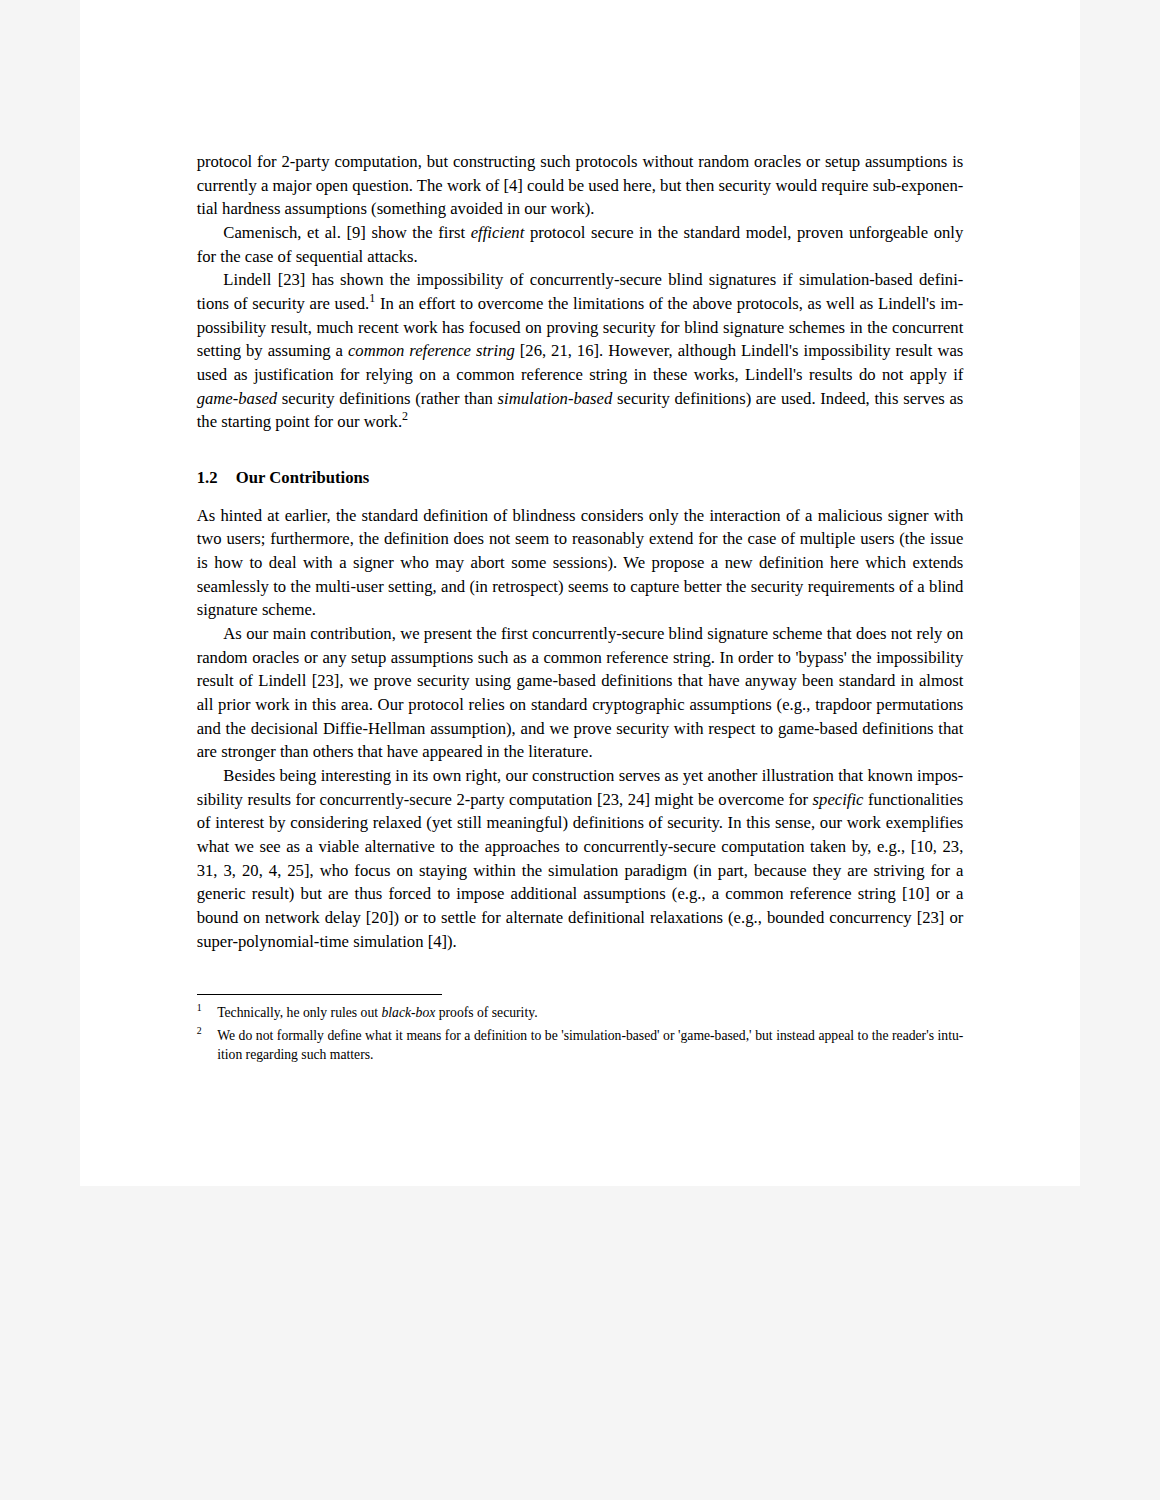protocol for 2-party computation, but constructing such protocols without random oracles or setup assumptions is currently a major open question. The work of [4] could be used here, but then security would require sub-exponential hardness assumptions (something avoided in our work).
Camenisch, et al. [9] show the first efficient protocol secure in the standard model, proven unforgeable only for the case of sequential attacks.
Lindell [23] has shown the impossibility of concurrently-secure blind signatures if simulation-based definitions of security are used.1 In an effort to overcome the limitations of the above protocols, as well as Lindell's impossibility result, much recent work has focused on proving security for blind signature schemes in the concurrent setting by assuming a common reference string [26, 21, 16]. However, although Lindell's impossibility result was used as justification for relying on a common reference string in these works, Lindell's results do not apply if game-based security definitions (rather than simulation-based security definitions) are used. Indeed, this serves as the starting point for our work.2
1.2 Our Contributions
As hinted at earlier, the standard definition of blindness considers only the interaction of a malicious signer with two users; furthermore, the definition does not seem to reasonably extend for the case of multiple users (the issue is how to deal with a signer who may abort some sessions). We propose a new definition here which extends seamlessly to the multi-user setting, and (in retrospect) seems to capture better the security requirements of a blind signature scheme.
As our main contribution, we present the first concurrently-secure blind signature scheme that does not rely on random oracles or any setup assumptions such as a common reference string. In order to 'bypass' the impossibility result of Lindell [23], we prove security using game-based definitions that have anyway been standard in almost all prior work in this area. Our protocol relies on standard cryptographic assumptions (e.g., trapdoor permutations and the decisional Diffie-Hellman assumption), and we prove security with respect to game-based definitions that are stronger than others that have appeared in the literature.
Besides being interesting in its own right, our construction serves as yet another illustration that known impossibility results for concurrently-secure 2-party computation [23, 24] might be overcome for specific functionalities of interest by considering relaxed (yet still meaningful) definitions of security. In this sense, our work exemplifies what we see as a viable alternative to the approaches to concurrently-secure computation taken by, e.g., [10, 23, 31, 3, 20, 4, 25], who focus on staying within the simulation paradigm (in part, because they are striving for a generic result) but are thus forced to impose additional assumptions (e.g., a common reference string [10] or a bound on network delay [20]) or to settle for alternate definitional relaxations (e.g., bounded concurrency [23] or super-polynomial-time simulation [4]).
1
Technically, he only rules out black-box proofs of security.
2
We do not formally define what it means for a definition to be 'simulation-based' or 'game-based,' but instead appeal to the reader's intuition regarding such matters.